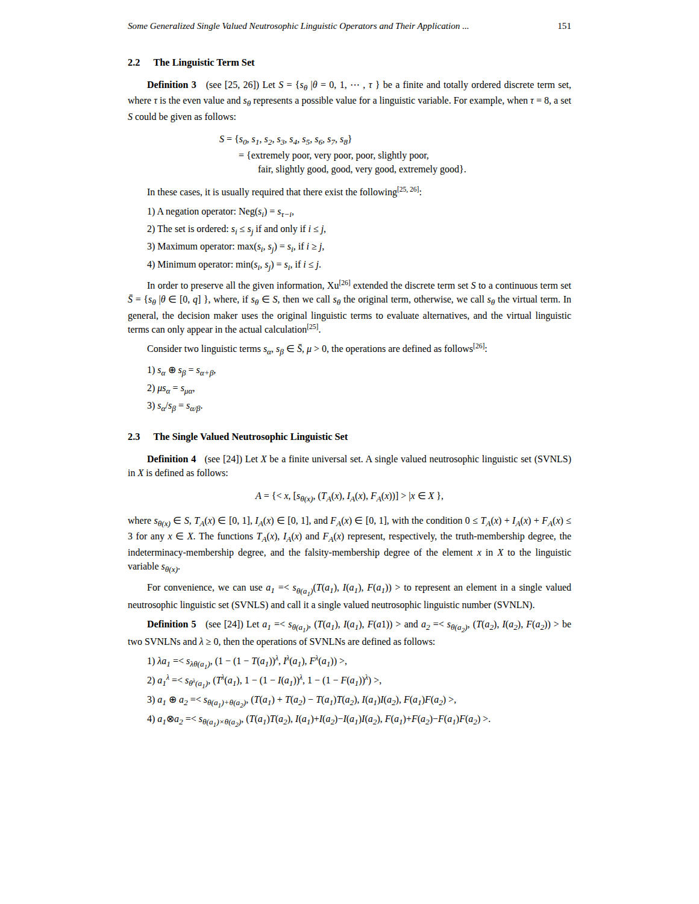Some Generalized Single Valued Neutrosophic Linguistic Operators and Their Application ... 151
2.2 The Linguistic Term Set
Definition 3 (see [25, 26]) Let S = {sθ |θ = 0, 1, ⋯ , τ } be a finite and totally ordered discrete term set, where τ is the even value and sθ represents a possible value for a linguistic variable. For example, when τ = 8, a set S could be given as follows:
S = {s0, s1, s2, s3, s4, s5, s6, s7, s8} = {extremely poor, very poor, poor, slightly poor, fair, slightly good, good, very good, extremely good}.
In these cases, it is usually required that there exist the following[25, 26]:
1) A negation operator: Neg(si) = sτ−i,
2) The set is ordered: si ≤ sj if and only if i ≤ j,
3) Maximum operator: max(si, sj) = si, if i ≥ j,
4) Minimum operator: min(si, sj) = si, if i ≤ j.
In order to preserve all the given information, Xu[26] extended the discrete term set S to a continuous term set S̄ = {sθ |θ ∈ [0, q] }, where, if sθ ∈ S, then we call sθ the original term, otherwise, we call sθ the virtual term. In general, the decision maker uses the original linguistic terms to evaluate alternatives, and the virtual linguistic terms can only appear in the actual calculation[25].
Consider two linguistic terms sα, sβ ∈ S̄, μ > 0, the operations are defined as follows[26]:
1) sα ⊕ sβ = sα+β,
2) μsα = sμα,
3) sα/sβ = sα/β.
2.3 The Single Valued Neutrosophic Linguistic Set
Definition 4 (see [24]) Let X be a finite universal set. A single valued neutrosophic linguistic set (SVNLS) in X is defined as follows:
A = {< x, [sθ(x), (TA(x), IA(x), FA(x))] > |x ∈ X },
where sθ(x) ∈ S, TA(x) ∈ [0, 1], IA(x) ∈ [0, 1], and FA(x) ∈ [0, 1], with the condition 0 ≤ TA(x) + IA(x) + FA(x) ≤ 3 for any x ∈ X. The functions TA(x), IA(x) and FA(x) represent, respectively, the truth-membership degree, the indeterminacy-membership degree, and the falsity-membership degree of the element x in X to the linguistic variable sθ(x).
For convenience, we can use a1 =< sθ(a1)(T(a1), I(a1), F(a1)) > to represent an element in a single valued neutrosophic linguistic set (SVNLS) and call it a single valued neutrosophic linguistic number (SVNLN).
Definition 5 (see [24]) Let a1 =< sθ(a1), (T(a1), I(a1), F(a1)) > and a2 =< sθ(a2), (T(a2), I(a2), F(a2)) > be two SVNLNs and λ ≥ 0, then the operations of SVNLNs are defined as follows:
1) λa1 =< sλθ(a1), (1 − (1 − T(a1))λ, Iλ(a1), Fλ(a1)) >,
2) a1λ =< sθλ(a1), (Tλ(a1), 1 − (1 − I(a1))λ, 1 − (1 − F(a1))λ) >,
3) a1 ⊕ a2 =< sθ(a1)+θ(a2), (T(a1) + T(a2) − T(a1)T(a2), I(a1)I(a2), F(a1)F(a2) >,
4) a1⊗a2 =< sθ(a1)×θ(a2), (T(a1)T(a2), I(a1)+I(a2)−I(a1)I(a2), F(a1)+F(a2)−F(a1)F(a2) >.